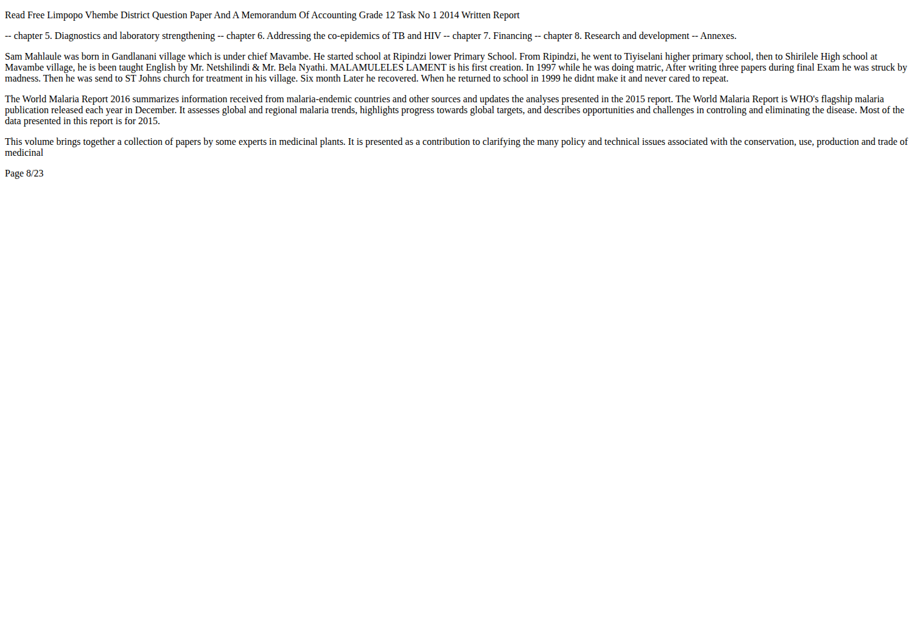Read Free Limpopo Vhembe District Question Paper And A Memorandum Of Accounting Grade 12 Task No 1 2014 Written Report
-- chapter 5. Diagnostics and laboratory strengthening -- chapter 6. Addressing the co-epidemics of TB and HIV -- chapter 7. Financing -- chapter 8. Research and development -- Annexes.
Sam Mahlaule was born in Gandlanani village which is under chief Mavambe. He started school at Ripindzi lower Primary School. From Ripindzi, he went to Tiyiselani higher primary school, then to Shirilele High school at Mavambe village, he is been taught English by Mr. Netshilindi & Mr. Bela Nyathi. MALAMULELES LAMENT is his first creation. In 1997 while he was doing matric, After writing three papers during final Exam he was struck by madness. Then he was send to ST Johns church for treatment in his village. Six month Later he recovered. When he returned to school in 1999 he didnt make it and never cared to repeat.
The World Malaria Report 2016 summarizes information received from malaria-endemic countries and other sources and updates the analyses presented in the 2015 report. The World Malaria Report is WHO's flagship malaria publication released each year in December. It assesses global and regional malaria trends, highlights progress towards global targets, and describes opportunities and challenges in controling and eliminating the disease. Most of the data presented in this report is for 2015.
This volume brings together a collection of papers by some experts in medicinal plants. It is presented as a contribution to clarifying the many policy and technical issues associated with the conservation, use, production and trade of medicinal
Page 8/23